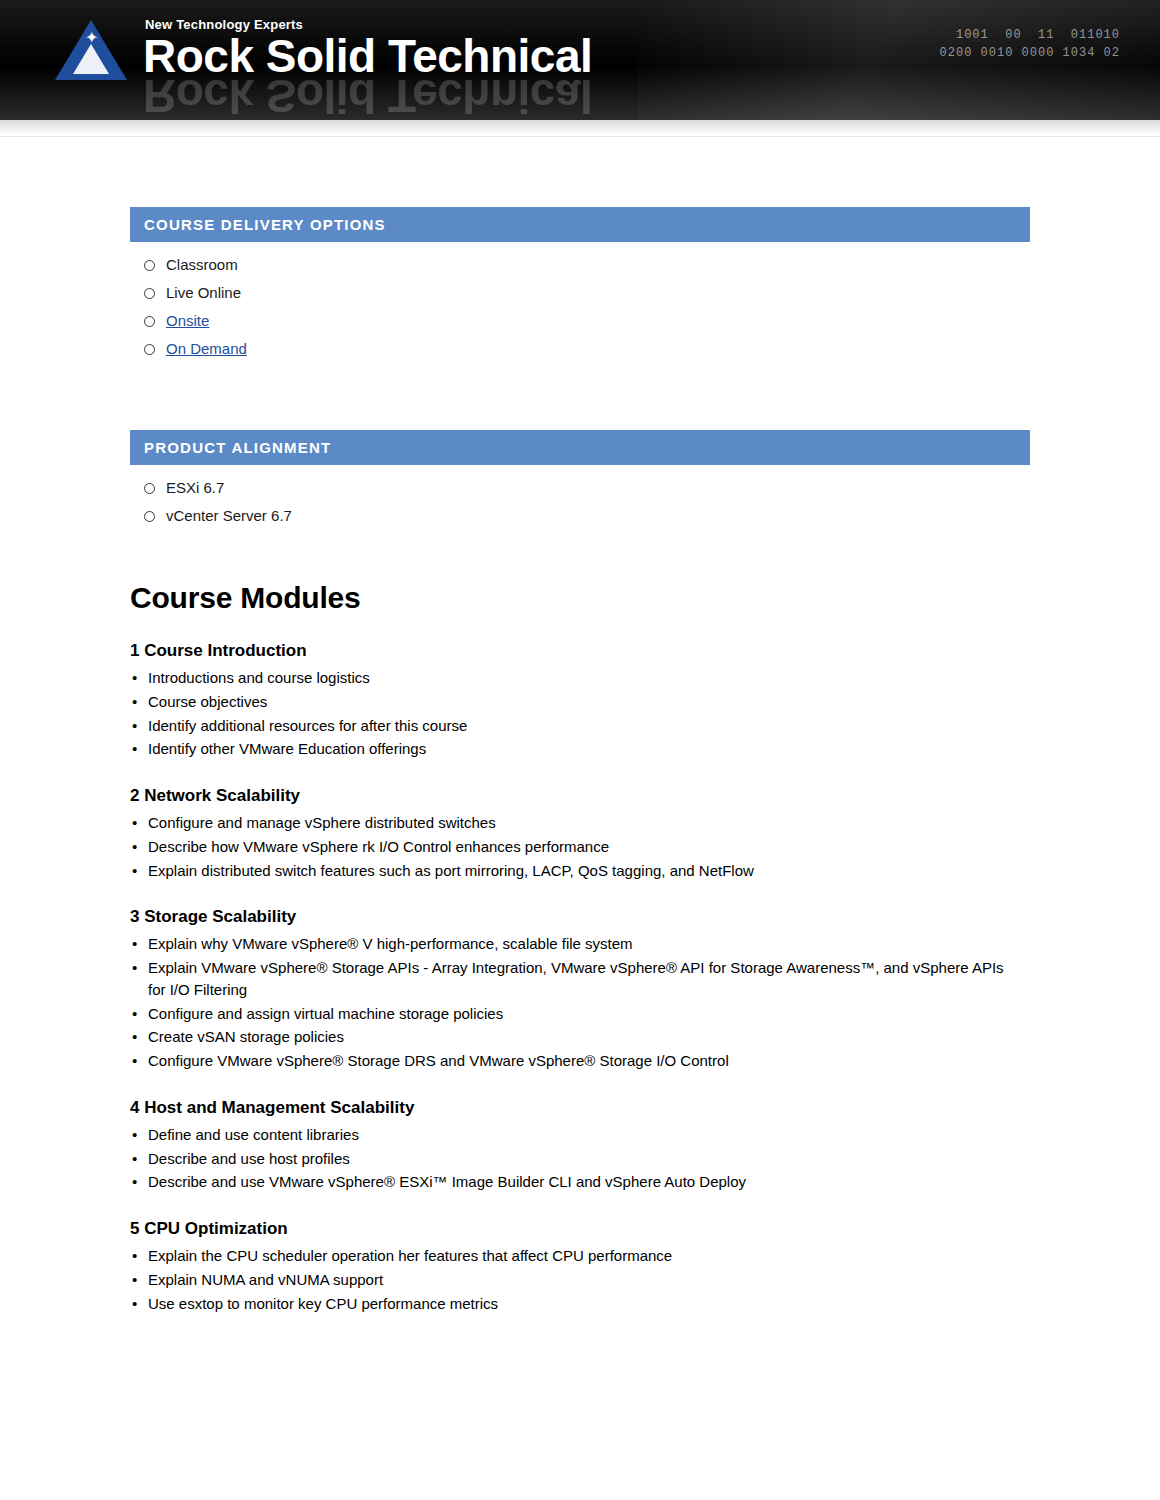✦
New Technology Experts
Rock Solid Technical
Rock Solid Technical
1001 00 11 011010
0200 0010 0000 1034 02
COURSE DELIVERY OPTIONS
Classroom
Live Online
Onsite
On Demand
PRODUCT ALIGNMENT
ESXi 6.7
vCenter Server 6.7
Course Modules
1 Course Introduction
Introductions and course logistics
Course objectives
Identify additional resources for after this course
Identify other VMware Education offerings
2 Network Scalability
Configure and manage vSphere distributed switches
Describe how VMware vSphere rk I/O Control enhances performance
Explain distributed switch features such as port mirroring, LACP, QoS tagging, and NetFlow
3 Storage Scalability
Explain why VMware vSphere® V high-performance, scalable file system
Explain VMware vSphere® Storage APIs - Array Integration, VMware vSphere® API for Storage Awareness™, and vSphere APIs for I/O Filtering
Configure and assign virtual machine storage policies
Create vSAN storage policies
Configure VMware vSphere® Storage DRS and VMware vSphere® Storage I/O Control
4 Host and Management Scalability
Define and use content libraries
Describe and use host profiles
Describe and use VMware vSphere® ESXi™ Image Builder CLI and vSphere Auto Deploy
5 CPU Optimization
Explain the CPU scheduler operation her features that affect CPU performance
Explain NUMA and vNUMA support
Use esxtop to monitor key CPU performance metrics